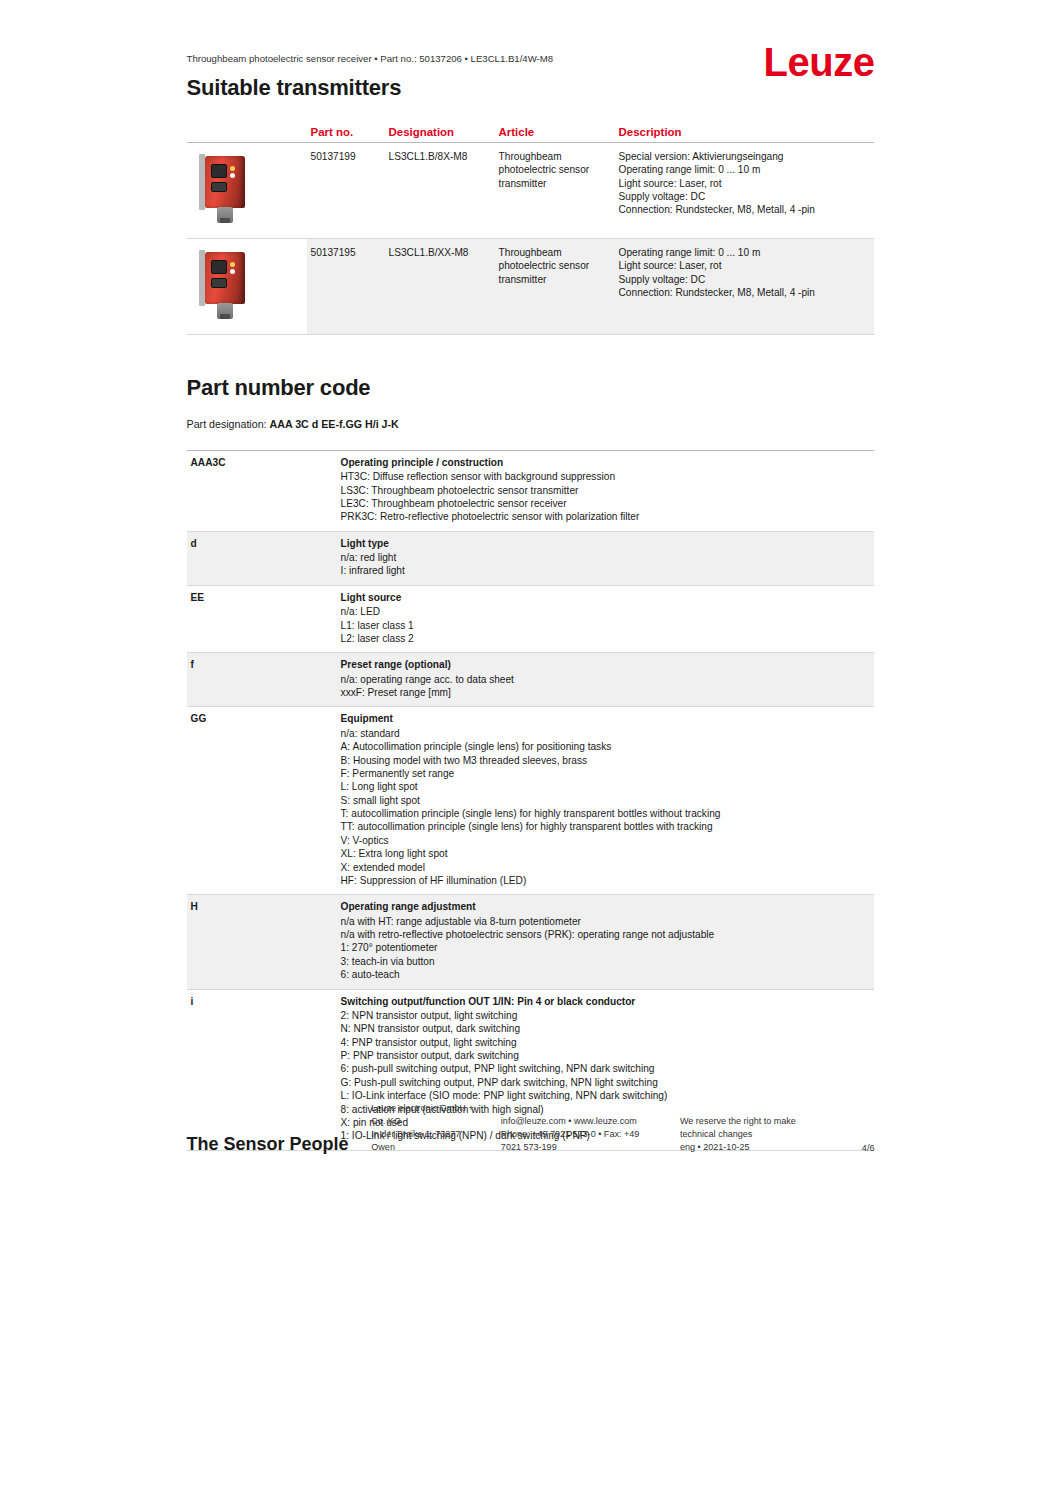Leuze
Throughbeam photoelectric sensor receiver • Part no.: 50137206 • LE3CL1.B1/4W-M8
Suitable transmitters
| | Part no. | Designation | Article | Description |
| --- | --- | --- | --- | --- |
| | 50137199 | LS3CL1.B/8X-M8 | Throughbeam photoelectric sensor transmitter | Special version: Aktivierungseingang Operating range limit: 0 ... 10 m Light source: Laser, rot Supply voltage: DC Connection: Rundstecker, M8, Metall, 4 -pin |
| | 50137195 | LS3CL1.B/XX-M8 | Throughbeam photoelectric sensor transmitter | Operating range limit: 0 ... 10 m Light source: Laser, rot Supply voltage: DC Connection: Rundstecker, M8, Metall, 4 -pin |
Part number code
Part designation: AAA 3C d EE-f.GG H/i J-K
| AAA3C | Operating principle / construction HT3C: Diffuse reflection sensor with background suppression LS3C: Throughbeam photoelectric sensor transmitter LE3C: Throughbeam photoelectric sensor receiver PRK3C: Retro-reflective photoelectric sensor with polarization filter |
| d | Light type n/a: red light I: infrared light |
| EE | Light source n/a: LED L1: laser class 1 L2: laser class 2 |
| f | Preset range (optional) n/a: operating range acc. to data sheet xxxF: Preset range [mm] |
| GG | Equipment n/a: standard A: Autocollimation principle (single lens) for positioning tasks B: Housing model with two M3 threaded sleeves, brass F: Permanently set range L: Long light spot S: small light spot T: autocollimation principle (single lens) for highly transparent bottles without tracking TT: autocollimation principle (single lens) for highly transparent bottles with tracking V: V-optics XL: Extra long light spot X: extended model HF: Suppression of HF illumination (LED) |
| H | Operating range adjustment n/a with HT: range adjustable via 8-turn potentiometer n/a with retro-reflective photoelectric sensors (PRK): operating range not adjustable 1: 270° potentiometer 3: teach-in via button 6: auto-teach |
| i | Switching output/function OUT 1/IN: Pin 4 or black conductor 2: NPN transistor output, light switching N: NPN transistor output, dark switching 4: PNP transistor output, light switching P: PNP transistor output, dark switching 6: push-pull switching output, PNP light switching, NPN dark switching G: Push-pull switching output, PNP dark switching, NPN light switching L: IO-Link interface (SIO mode: PNP light switching, NPN dark switching) 8: activation input (activation with high signal) X: pin not used 1: IO-Link / light switching (NPN) / dark switching (PNP) |
The Sensor People
Leuze electronic GmbH + Co. KG
In der Braike 1, 73277 Owen
info@leuze.com • www.leuze.com
Phone: +49 7021 573-0 • Fax: +49 7021 573-199
We reserve the right to make technical changes
eng • 2021-10-25
4/6